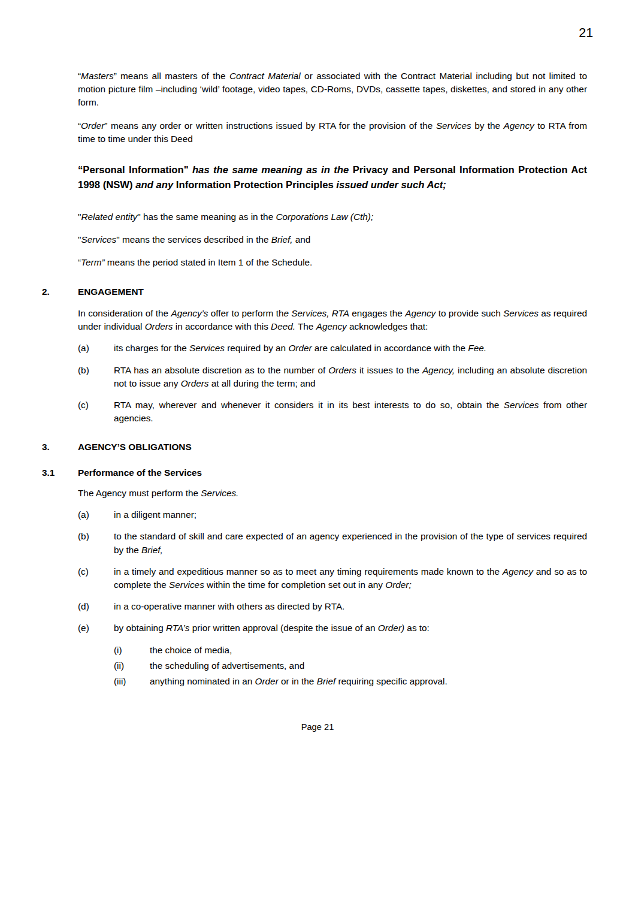21
“Masters” means all masters of the Contract Material or associated with the Contract Material including but not limited to motion picture film –including ‘wild’ footage, video tapes, CD-Roms, DVDs, cassette tapes, diskettes, and stored in any other form.
“Order” means any order or written instructions issued by RTA for the provision of the Services by the Agency to RTA from time to time under this Deed
“Personal Information" has the same meaning as in the Privacy and Personal Information Protection Act 1998 (NSW) and any Information Protection Principles issued under such Act;
"Related entity" has the same meaning as in the Corporations Law (Cth);
"Services" means the services described in the Brief, and
“Term” means the period stated in Item 1 of the Schedule.
2. ENGAGEMENT
In consideration of the Agency’s offer to perform the Services, RTA engages the Agency to provide such Services as required under individual Orders in accordance with this Deed. The Agency acknowledges that:
(a) its charges for the Services required by an Order are calculated in accordance with the Fee.
(b) RTA has an absolute discretion as to the number of Orders it issues to the Agency, including an absolute discretion not to issue any Orders at all during the term; and
(c) RTA may, wherever and whenever it considers it in its best interests to do so, obtain the Services from other agencies.
3. AGENCY’S OBLIGATIONS
3.1 Performance of the Services
The Agency must perform the Services.
(a) in a diligent manner;
(b) to the standard of skill and care expected of an agency experienced in the provision of the type of services required by the Brief,
(c) in a timely and expeditious manner so as to meet any timing requirements made known to the Agency and so as to complete the Services within the time for completion set out in any Order;
(d) in a co-operative manner with others as directed by RTA.
(e) by obtaining RTA’s prior written approval (despite the issue of an Order) as to:
(i) the choice of media,
(ii) the scheduling of advertisements, and
(iii) anything nominated in an Order or in the Brief requiring specific approval.
Page 21